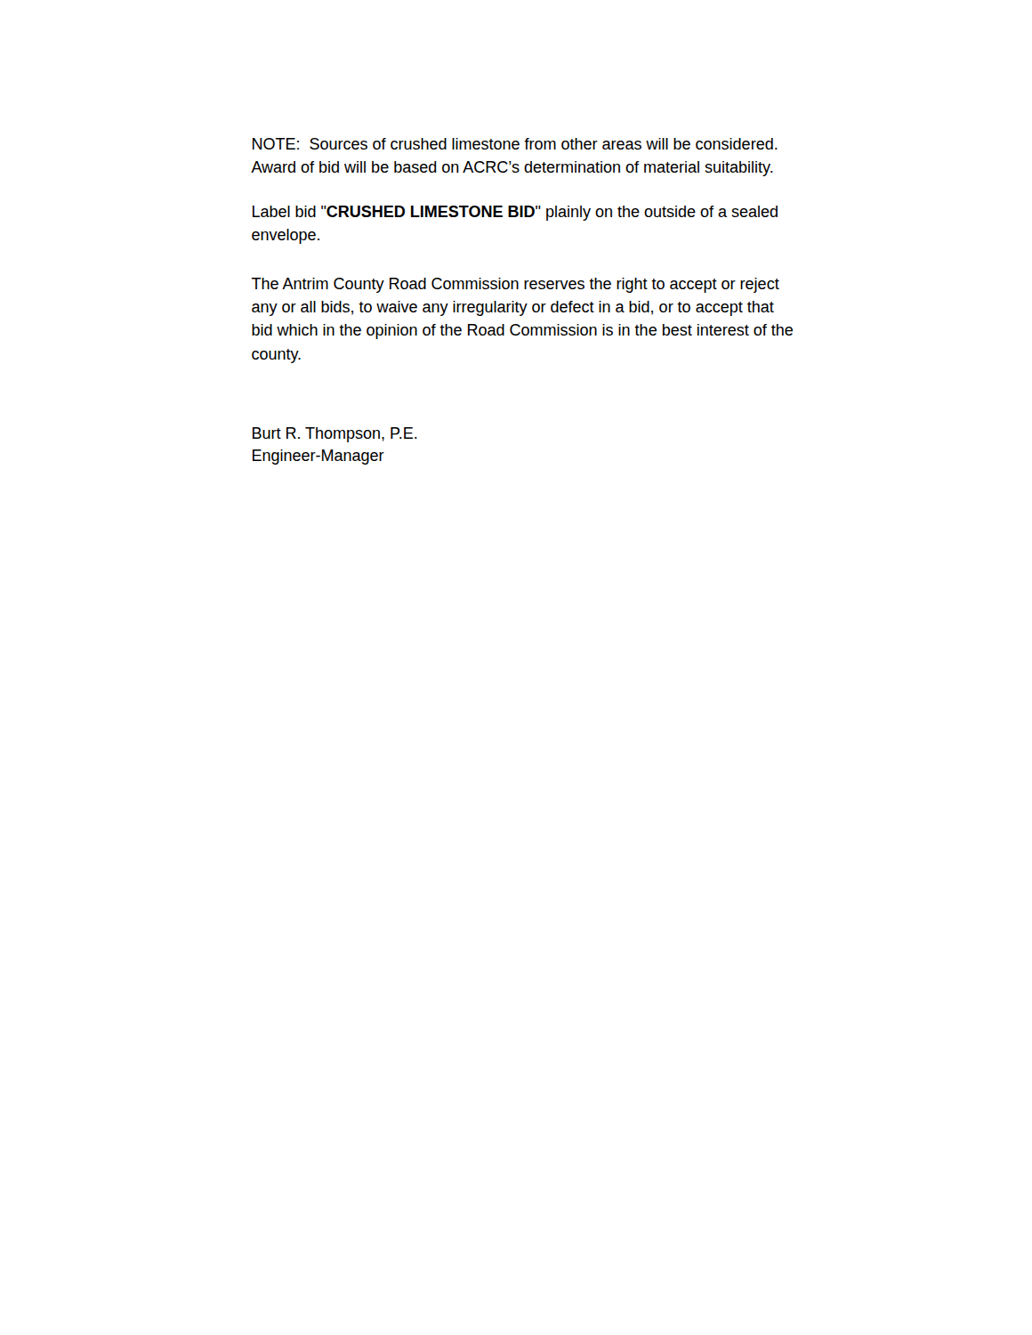NOTE: Sources of crushed limestone from other areas will be considered. Award of bid will be based on ACRC’s determination of material suitability.
Label bid "CRUSHED LIMESTONE BID" plainly on the outside of a sealed envelope.
The Antrim County Road Commission reserves the right to accept or reject any or all bids, to waive any irregularity or defect in a bid, or to accept that bid which in the opinion of the Road Commission is in the best interest of the county.
Burt R. Thompson, P.E.
Engineer-Manager